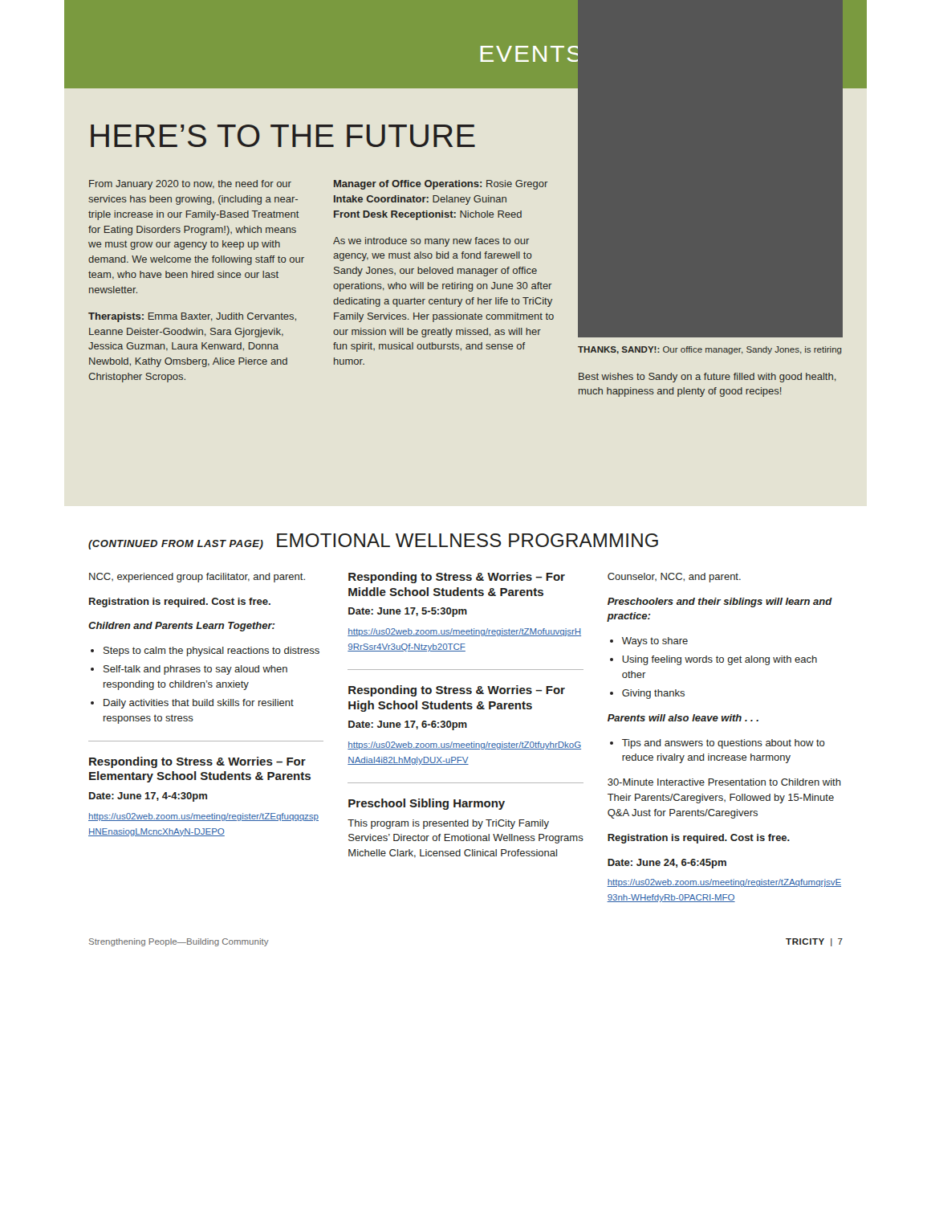Events: Past and Future
HERE’S TO THE FUTURE
From January 2020 to now, the need for our services has been growing, (including a near-triple increase in our Family-Based Treatment for Eating Disorders Program!), which means we must grow our agency to keep up with demand. We welcome the following staff to our team, who have been hired since our last newsletter.
Therapists: Emma Baxter, Judith Cervantes, Leanne Deister-Goodwin, Sara Gjorgjevik, Jessica Guzman, Laura Kenward, Donna Newbold, Kathy Omsberg, Alice Pierce and Christopher Scropos.
Manager of Office Operations: Rosie Gregor
Intake Coordinator: Delaney Guinan
Front Desk Receptionist: Nichole Reed
As we introduce so many new faces to our agency, we must also bid a fond farewell to Sandy Jones, our beloved manager of office operations, who will be retiring on June 30 after dedicating a quarter century of her life to TriCity Family Services. Her passionate commitment to our mission will be greatly missed, as will her fun spirit, musical outbursts, and sense of humor.
THANKS, SANDY!: Our office manager, Sandy Jones, is retiring
Best wishes to Sandy on a future filled with good health, much happiness and plenty of good recipes!
(Continued from last page) EMOTIONAL WELLNESS PROGRAMMING
NCC, experienced group facilitator, and parent.
Registration is required. Cost is free.
Children and Parents Learn Together:
Steps to calm the physical reactions to distress
Self-talk and phrases to say aloud when responding to children’s anxiety
Daily activities that build skills for resilient responses to stress
Responding to Stress & Worries – For Elementary School Students & Parents
Date: June 17, 4-4:30pm
https://us02web.zoom.us/meeting/register/tZEqfuqqqzspHNEnasiogLMcncXhAyN-DJEPO
Responding to Stress & Worries – For Middle School Students & Parents
Date: June 17, 5-5:30pm
https://us02web.zoom.us/meeting/register/tZMofuuvqjsrH9RrSsr4Vr3uQf-Ntzyb20TCF
Responding to Stress & Worries – For High School Students & Parents
Date: June 17, 6-6:30pm
https://us02web.zoom.us/meeting/register/tZ0tfuyhrDkoGNAdiaI4i82LhMglyDUX-uPFV
Preschool Sibling Harmony
This program is presented by TriCity Family Services’ Director of Emotional Wellness Programs Michelle Clark, Licensed Clinical Professional
Counselor, NCC, and parent.
Preschoolers and their siblings will learn and practice:
Ways to share
Using feeling words to get along with each other
Giving thanks
Parents will also leave with . . .
Tips and answers to questions about how to reduce rivalry and increase harmony
30-Minute Interactive Presentation to Children with Their Parents/Caregivers, Followed by 15-Minute Q&A Just for Parents/Caregivers
Registration is required. Cost is free.
Date: June 24, 6-6:45pm
https://us02web.zoom.us/meeting/register/tZAqfumqrjsvE93nh-WHefdyRb-0PACRI-MFO
Strengthening People—Building Community
TRICITY | 7